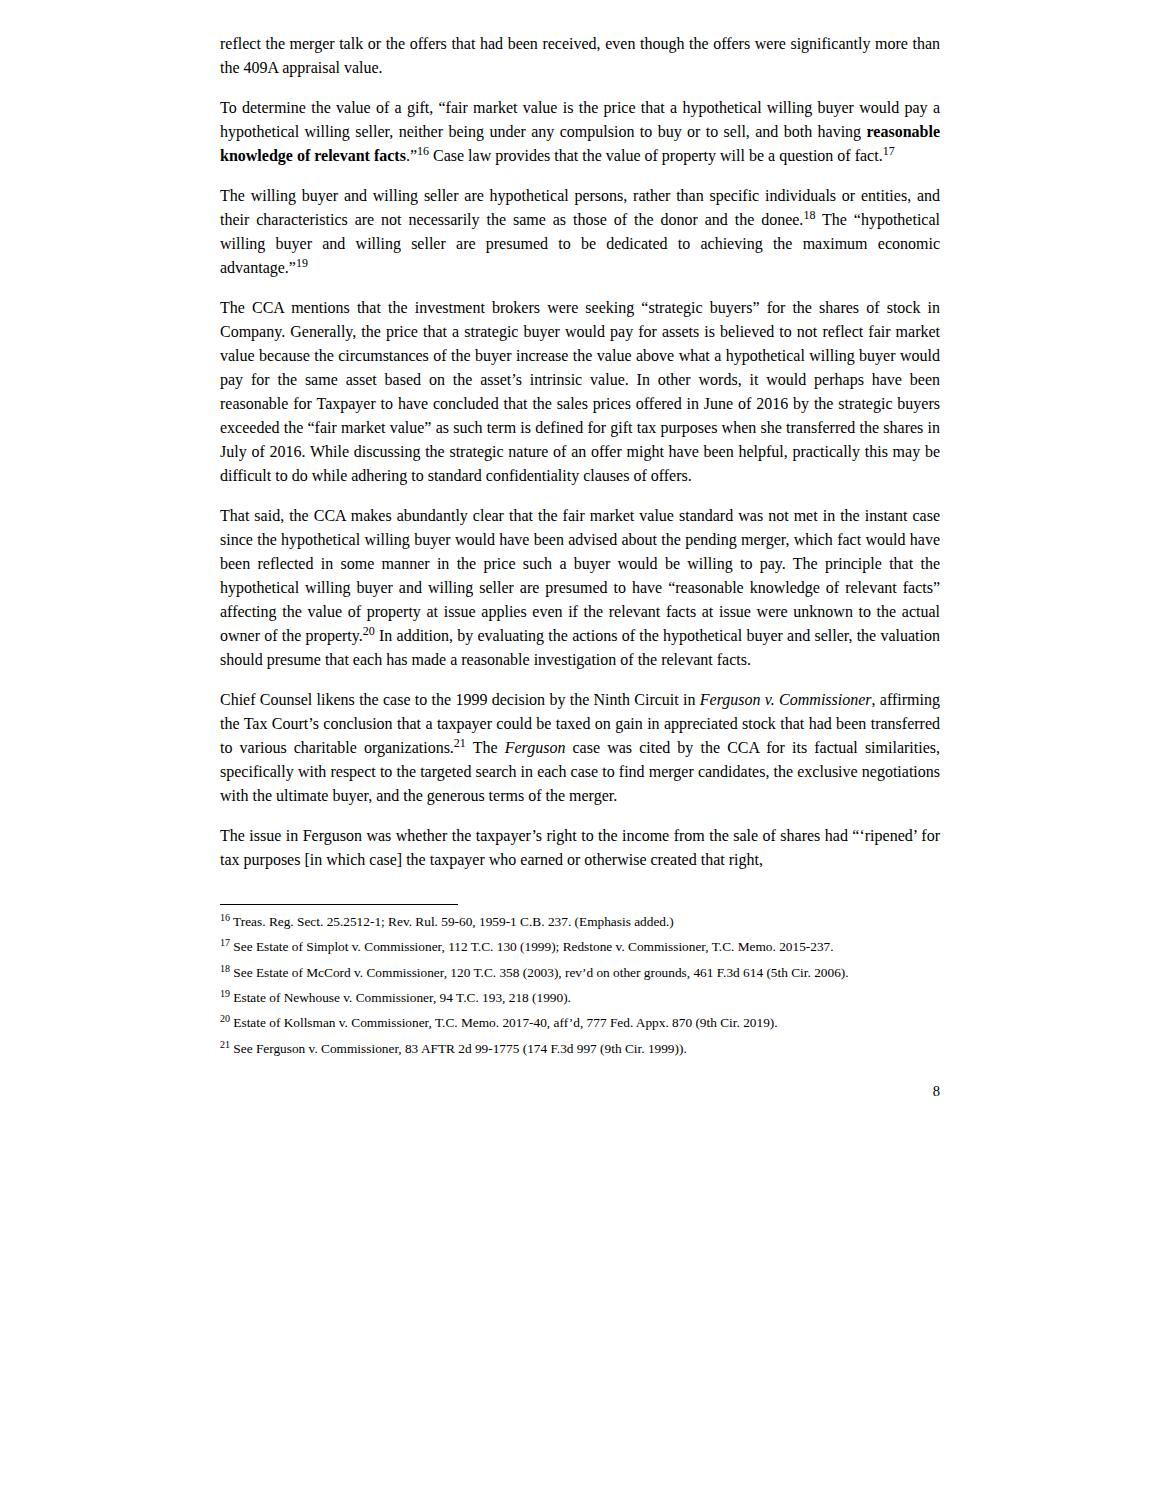reflect the merger talk or the offers that had been received, even though the offers were significantly more than the 409A appraisal value.
To determine the value of a gift, “fair market value is the price that a hypothetical willing buyer would pay a hypothetical willing seller, neither being under any compulsion to buy or to sell, and both having reasonable knowledge of relevant facts.”16 Case law provides that the value of property will be a question of fact.17
The willing buyer and willing seller are hypothetical persons, rather than specific individuals or entities, and their characteristics are not necessarily the same as those of the donor and the donee.18 The “hypothetical willing buyer and willing seller are presumed to be dedicated to achieving the maximum economic advantage.”19
The CCA mentions that the investment brokers were seeking “strategic buyers” for the shares of stock in Company. Generally, the price that a strategic buyer would pay for assets is believed to not reflect fair market value because the circumstances of the buyer increase the value above what a hypothetical willing buyer would pay for the same asset based on the asset’s intrinsic value. In other words, it would perhaps have been reasonable for Taxpayer to have concluded that the sales prices offered in June of 2016 by the strategic buyers exceeded the “fair market value” as such term is defined for gift tax purposes when she transferred the shares in July of 2016. While discussing the strategic nature of an offer might have been helpful, practically this may be difficult to do while adhering to standard confidentiality clauses of offers.
That said, the CCA makes abundantly clear that the fair market value standard was not met in the instant case since the hypothetical willing buyer would have been advised about the pending merger, which fact would have been reflected in some manner in the price such a buyer would be willing to pay. The principle that the hypothetical willing buyer and willing seller are presumed to have “reasonable knowledge of relevant facts” affecting the value of property at issue applies even if the relevant facts at issue were unknown to the actual owner of the property.20 In addition, by evaluating the actions of the hypothetical buyer and seller, the valuation should presume that each has made a reasonable investigation of the relevant facts.
Chief Counsel likens the case to the 1999 decision by the Ninth Circuit in Ferguson v. Commissioner, affirming the Tax Court’s conclusion that a taxpayer could be taxed on gain in appreciated stock that had been transferred to various charitable organizations.21 The Ferguson case was cited by the CCA for its factual similarities, specifically with respect to the targeted search in each case to find merger candidates, the exclusive negotiations with the ultimate buyer, and the generous terms of the merger.
The issue in Ferguson was whether the taxpayer’s right to the income from the sale of shares had “‘ripened’ for tax purposes [in which case] the taxpayer who earned or otherwise created that right,
16 Treas. Reg. Sect. 25.2512-1; Rev. Rul. 59-60, 1959-1 C.B. 237. (Emphasis added.)
17 See Estate of Simplot v. Commissioner, 112 T.C. 130 (1999); Redstone v. Commissioner, T.C. Memo. 2015-237.
18 See Estate of McCord v. Commissioner, 120 T.C. 358 (2003), rev’d on other grounds, 461 F.3d 614 (5th Cir. 2006).
19 Estate of Newhouse v. Commissioner, 94 T.C. 193, 218 (1990).
20 Estate of Kollsman v. Commissioner, T.C. Memo. 2017-40, aff’d, 777 Fed. Appx. 870 (9th Cir. 2019).
21 See Ferguson v. Commissioner, 83 AFTR 2d 99-1775 (174 F.3d 997 (9th Cir. 1999)).
8